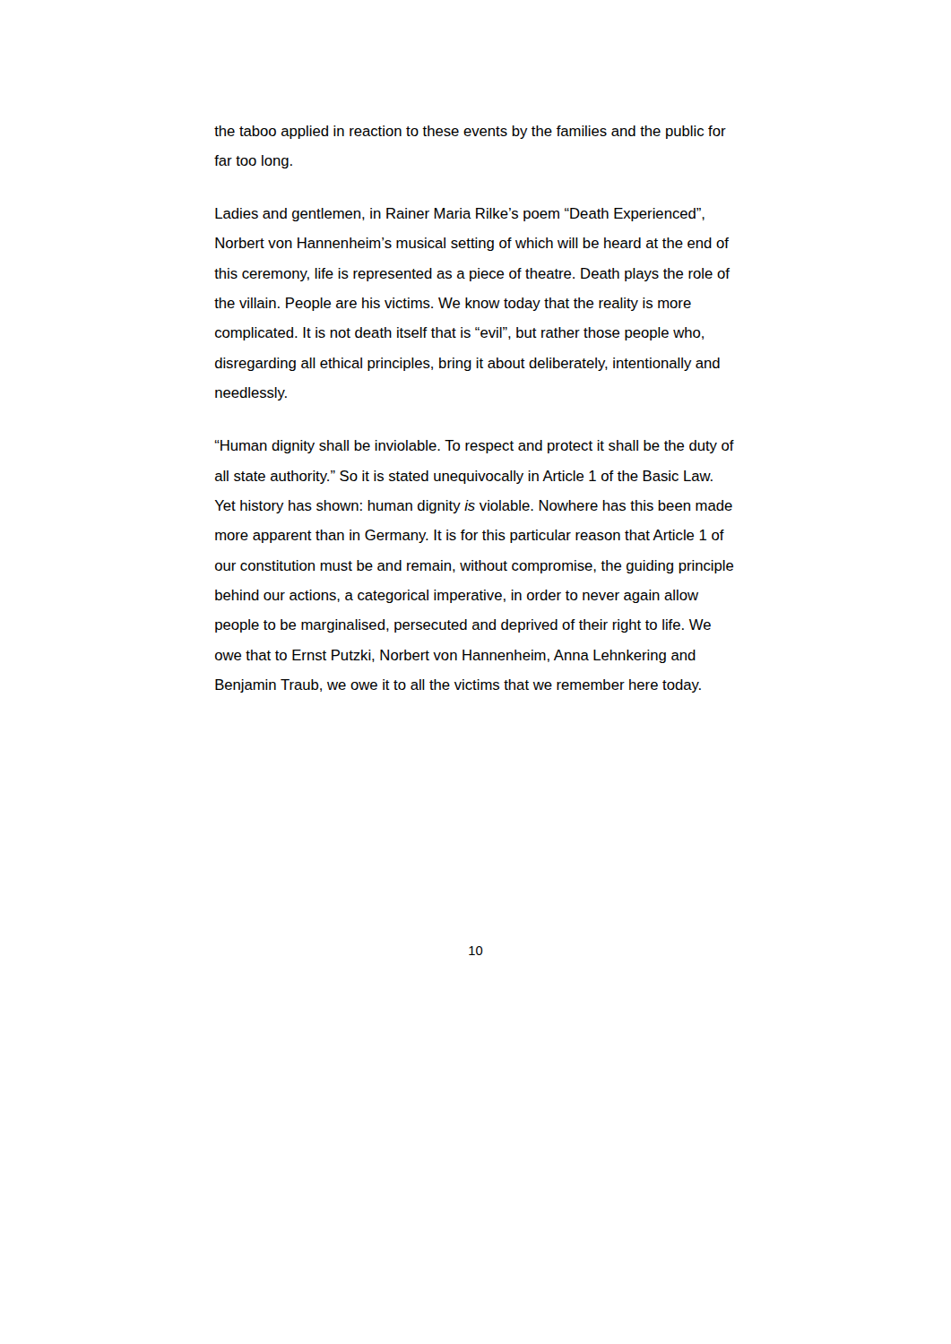the taboo applied in reaction to these events by the families and the public for far too long.
Ladies and gentlemen, in Rainer Maria Rilke’s poem “Death Experienced”, Norbert von Hannenheim’s musical setting of which will be heard at the end of this ceremony, life is represented as a piece of theatre. Death plays the role of the villain. People are his victims. We know today that the reality is more complicated. It is not death itself that is “evil”, but rather those people who, disregarding all ethical principles, bring it about deliberately, intentionally and needlessly.
“Human dignity shall be inviolable. To respect and protect it shall be the duty of all state authority.” So it is stated unequivocally in Article 1 of the Basic Law. Yet history has shown: human dignity is violable. Nowhere has this been made more apparent than in Germany. It is for this particular reason that Article 1 of our constitution must be and remain, without compromise, the guiding principle behind our actions, a categorical imperative, in order to never again allow people to be marginalised, persecuted and deprived of their right to life. We owe that to Ernst Putzki, Norbert von Hannenheim, Anna Lehnkering and Benjamin Traub, we owe it to all the victims that we remember here today.
10